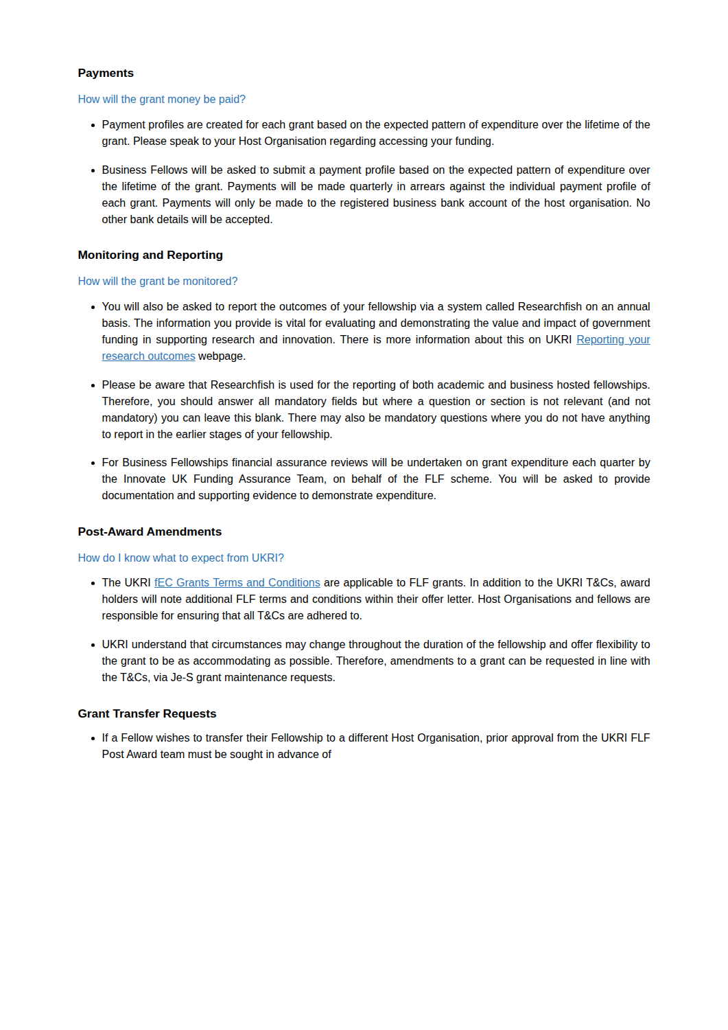Payments
How will the grant money be paid?
Payment profiles are created for each grant based on the expected pattern of expenditure over the lifetime of the grant. Please speak to your Host Organisation regarding accessing your funding.
Business Fellows will be asked to submit a payment profile based on the expected pattern of expenditure over the lifetime of the grant. Payments will be made quarterly in arrears against the individual payment profile of each grant. Payments will only be made to the registered business bank account of the host organisation. No other bank details will be accepted.
Monitoring and Reporting
How will the grant be monitored?
You will also be asked to report the outcomes of your fellowship via a system called Researchfish on an annual basis. The information you provide is vital for evaluating and demonstrating the value and impact of government funding in supporting research and innovation. There is more information about this on UKRI Reporting your research outcomes webpage.
Please be aware that Researchfish is used for the reporting of both academic and business hosted fellowships. Therefore, you should answer all mandatory fields but where a question or section is not relevant (and not mandatory) you can leave this blank. There may also be mandatory questions where you do not have anything to report in the earlier stages of your fellowship.
For Business Fellowships financial assurance reviews will be undertaken on grant expenditure each quarter by the Innovate UK Funding Assurance Team, on behalf of the FLF scheme. You will be asked to provide documentation and supporting evidence to demonstrate expenditure.
Post-Award Amendments
How do I know what to expect from UKRI?
The UKRI fEC Grants Terms and Conditions are applicable to FLF grants. In addition to the UKRI T&Cs, award holders will note additional FLF terms and conditions within their offer letter. Host Organisations and fellows are responsible for ensuring that all T&Cs are adhered to.
UKRI understand that circumstances may change throughout the duration of the fellowship and offer flexibility to the grant to be as accommodating as possible. Therefore, amendments to a grant can be requested in line with the T&Cs, via Je-S grant maintenance requests.
Grant Transfer Requests
If a Fellow wishes to transfer their Fellowship to a different Host Organisation, prior approval from the UKRI FLF Post Award team must be sought in advance of